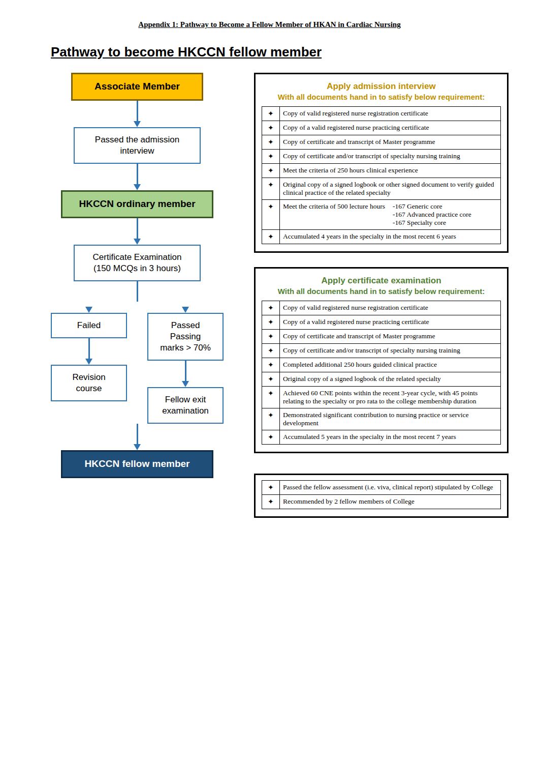Appendix 1: Pathway to Become a Fellow Member of HKAN in Cardiac Nursing
Pathway to become HKCCN fellow member
Associate Member
Passed the admission
interview
HKCCN ordinary member
Certificate Examination
(150 MCQs in 3 hours)
Failed
Revision
course
Passed
Passing marks > 70%
Fellow exit
examination
HKCCN fellow member
Apply admission interview
With all documents hand in to satisfy below requirement:
| ✦ | Copy of valid registered nurse registration certificate |
| ✦ | Copy of a valid registered nurse practicing certificate |
| ✦ | Copy of certificate and transcript of Master programme |
| ✦ | Copy of certificate and/or transcript of specialty nursing training |
| ✦ | Meet the criteria of 250 hours clinical experience |
| ✦ | Original copy of a signed logbook or other signed document to verify guided clinical practice of the related specialty |
| ✦ | Meet the criteria of 500 lecture hours -167 Generic core -167 Advanced practice core -167 Specialty core |
| ✦ | Accumulated 4 years in the specialty in the most recent 6 years |
Apply certificate examination
With all documents hand in to satisfy below requirement:
| ✦ | Copy of valid registered nurse registration certificate |
| ✦ | Copy of a valid registered nurse practicing certificate |
| ✦ | Copy of certificate and transcript of Master programme |
| ✦ | Copy of certificate and/or transcript of specialty nursing training |
| ✦ | Completed additional 250 hours guided clinical practice |
| ✦ | Original copy of a signed logbook of the related specialty |
| ✦ | Achieved 60 CNE points within the recent 3-year cycle, with 45 points relating to the specialty or pro rata to the college membership duration |
| ✦ | Demonstrated significant contribution to nursing practice or service development |
| ✦ | Accumulated 5 years in the specialty in the most recent 7 years |
| ✦ | Passed the fellow assessment (i.e. viva, clinical report) stipulated by College |
| ✦ | Recommended by 2 fellow members of College |